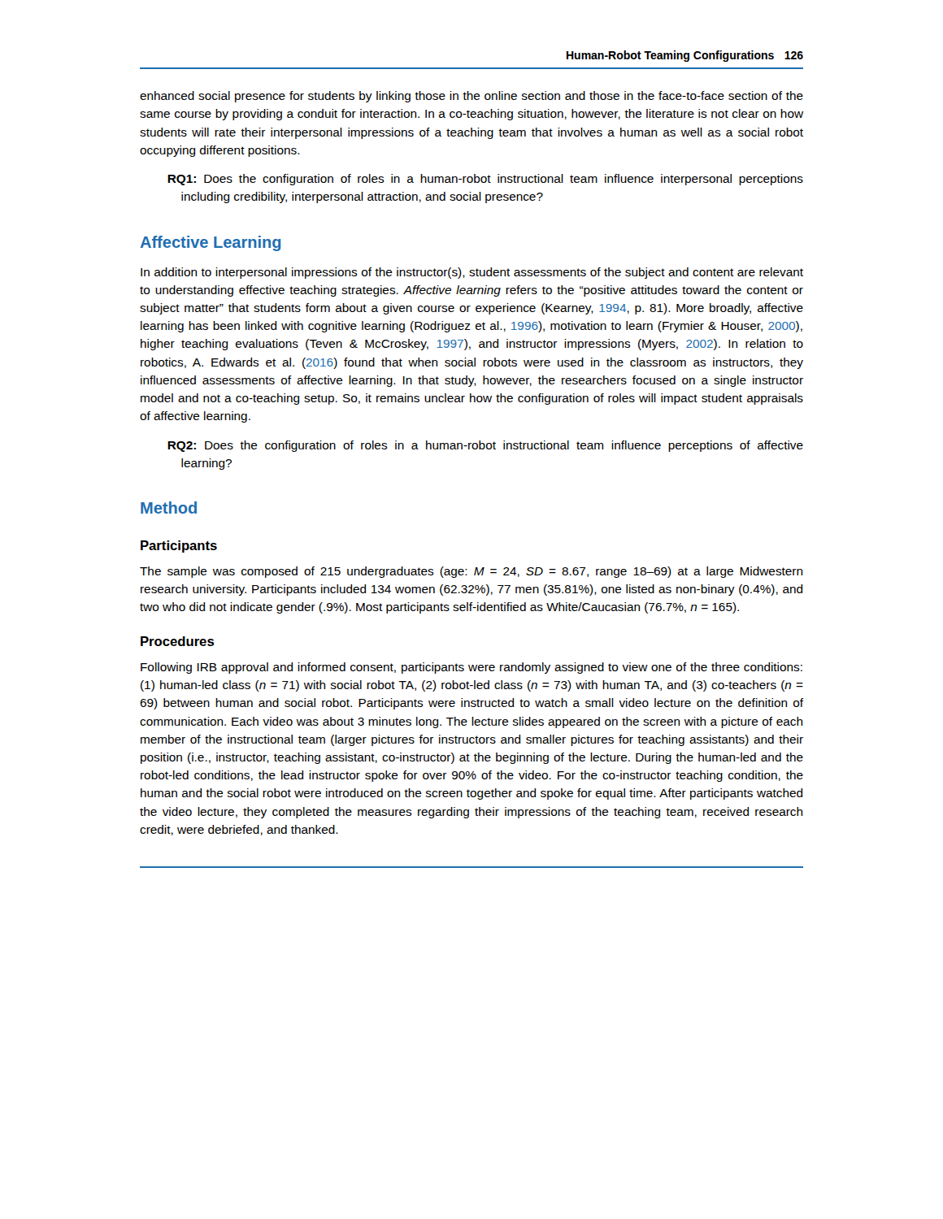Human-Robot Teaming Configurations 126
enhanced social presence for students by linking those in the online section and those in the face-to-face section of the same course by providing a conduit for interaction. In a co-teaching situation, however, the literature is not clear on how students will rate their interpersonal impressions of a teaching team that involves a human as well as a social robot occupying different positions.
RQ1: Does the configuration of roles in a human-robot instructional team influence interpersonal perceptions including credibility, interpersonal attraction, and social presence?
Affective Learning
In addition to interpersonal impressions of the instructor(s), student assessments of the subject and content are relevant to understanding effective teaching strategies. Affective learning refers to the “positive attitudes toward the content or subject matter” that students form about a given course or experience (Kearney, 1994, p. 81). More broadly, affective learning has been linked with cognitive learning (Rodriguez et al., 1996), motivation to learn (Frymier & Houser, 2000), higher teaching evaluations (Teven & McCroskey, 1997), and instructor impressions (Myers, 2002). In relation to robotics, A. Edwards et al. (2016) found that when social robots were used in the classroom as instructors, they influenced assessments of affective learning. In that study, however, the researchers focused on a single instructor model and not a co-teaching setup. So, it remains unclear how the configuration of roles will impact student appraisals of affective learning.
RQ2: Does the configuration of roles in a human-robot instructional team influence perceptions of affective learning?
Method
Participants
The sample was composed of 215 undergraduates (age: M = 24, SD = 8.67, range 18–69) at a large Midwestern research university. Participants included 134 women (62.32%), 77 men (35.81%), one listed as non-binary (0.4%), and two who did not indicate gender (.9%). Most participants self-identified as White/Caucasian (76.7%, n = 165).
Procedures
Following IRB approval and informed consent, participants were randomly assigned to view one of the three conditions: (1) human-led class (n = 71) with social robot TA, (2) robot-led class (n = 73) with human TA, and (3) co-teachers (n = 69) between human and social robot. Participants were instructed to watch a small video lecture on the definition of communication. Each video was about 3 minutes long. The lecture slides appeared on the screen with a picture of each member of the instructional team (larger pictures for instructors and smaller pictures for teaching assistants) and their position (i.e., instructor, teaching assistant, co-instructor) at the beginning of the lecture. During the human-led and the robot-led conditions, the lead instructor spoke for over 90% of the video. For the co-instructor teaching condition, the human and the social robot were introduced on the screen together and spoke for equal time. After participants watched the video lecture, they completed the measures regarding their impressions of the teaching team, received research credit, were debriefed, and thanked.